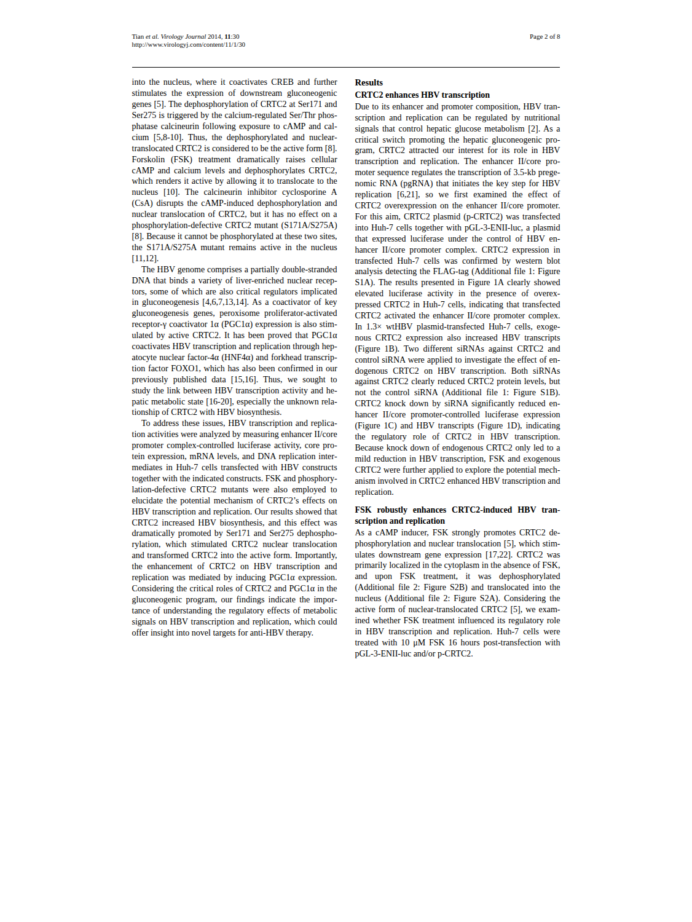Tian et al. Virology Journal 2014, 11:30
http://www.virologyj.com/content/11/1/30
Page 2 of 8
into the nucleus, where it coactivates CREB and further stimulates the expression of downstream gluconeogenic genes [5]. The dephosphorylation of CRTC2 at Ser171 and Ser275 is triggered by the calcium-regulated Ser/Thr phosphatase calcineurin following exposure to cAMP and calcium [5,8-10]. Thus, the dephosphorylated and nuclear-translocated CRTC2 is considered to be the active form [8]. Forskolin (FSK) treatment dramatically raises cellular cAMP and calcium levels and dephosphorylates CRTC2, which renders it active by allowing it to translocate to the nucleus [10]. The calcineurin inhibitor cyclosporine A (CsA) disrupts the cAMP-induced dephosphorylation and nuclear translocation of CRTC2, but it has no effect on a phosphorylation-defective CRTC2 mutant (S171A/S275A) [8]. Because it cannot be phosphorylated at these two sites, the S171A/S275A mutant remains active in the nucleus [11,12].
The HBV genome comprises a partially double-stranded DNA that binds a variety of liver-enriched nuclear receptors, some of which are also critical regulators implicated in gluconeogenesis [4,6,7,13,14]. As a coactivator of key gluconeogenesis genes, peroxisome proliferator-activated receptor-γ coactivator 1α (PGC1α) expression is also stimulated by active CRTC2. It has been proved that PGC1α coactivates HBV transcription and replication through hepatocyte nuclear factor-4α (HNF4α) and forkhead transcription factor FOXO1, which has also been confirmed in our previously published data [15,16]. Thus, we sought to study the link between HBV transcription activity and hepatic metabolic state [16-20], especially the unknown relationship of CRTC2 with HBV biosynthesis.
To address these issues, HBV transcription and replication activities were analyzed by measuring enhancer II/core promoter complex-controlled luciferase activity, core protein expression, mRNA levels, and DNA replication intermediates in Huh-7 cells transfected with HBV constructs together with the indicated constructs. FSK and phosphorylation-defective CRTC2 mutants were also employed to elucidate the potential mechanism of CRTC2’s effects on HBV transcription and replication. Our results showed that CRTC2 increased HBV biosynthesis, and this effect was dramatically promoted by Ser171 and Ser275 dephosphorylation, which stimulated CRTC2 nuclear translocation and transformed CRTC2 into the active form. Importantly, the enhancement of CRTC2 on HBV transcription and replication was mediated by inducing PGC1α expression. Considering the critical roles of CRTC2 and PGC1α in the gluconeogenic program, our findings indicate the importance of understanding the regulatory effects of metabolic signals on HBV transcription and replication, which could offer insight into novel targets for anti-HBV therapy.
Results
CRTC2 enhances HBV transcription
Due to its enhancer and promoter composition, HBV transcription and replication can be regulated by nutritional signals that control hepatic glucose metabolism [2]. As a critical switch promoting the hepatic gluconeogenic program, CRTC2 attracted our interest for its role in HBV transcription and replication. The enhancer II/core promoter sequence regulates the transcription of 3.5-kb pregenomic RNA (pgRNA) that initiates the key step for HBV replication [6,21], so we first examined the effect of CRTC2 overexpression on the enhancer II/core promoter. For this aim, CRTC2 plasmid (p-CRTC2) was transfected into Huh-7 cells together with pGL-3-ENII-luc, a plasmid that expressed luciferase under the control of HBV enhancer II/core promoter complex. CRTC2 expression in transfected Huh-7 cells was confirmed by western blot analysis detecting the FLAG-tag (Additional file 1: Figure S1A). The results presented in Figure 1A clearly showed elevated luciferase activity in the presence of overexpressed CRTC2 in Huh-7 cells, indicating that transfected CRTC2 activated the enhancer II/core promoter complex. In 1.3× wtHBV plasmid-transfected Huh-7 cells, exogenous CRTC2 expression also increased HBV transcripts (Figure 1B). Two different siRNAs against CRTC2 and control siRNA were applied to investigate the effect of endogenous CRTC2 on HBV transcription. Both siRNAs against CRTC2 clearly reduced CRTC2 protein levels, but not the control siRNA (Additional file 1: Figure S1B). CRTC2 knock down by siRNA significantly reduced enhancer II/core promoter-controlled luciferase expression (Figure 1C) and HBV transcripts (Figure 1D), indicating the regulatory role of CRTC2 in HBV transcription. Because knock down of endogenous CRTC2 only led to a mild reduction in HBV transcription, FSK and exogenous CRTC2 were further applied to explore the potential mechanism involved in CRTC2 enhanced HBV transcription and replication.
FSK robustly enhances CRTC2-induced HBV transcription and replication
As a cAMP inducer, FSK strongly promotes CRTC2 dephosphorylation and nuclear translocation [5], which stimulates downstream gene expression [17,22]. CRTC2 was primarily localized in the cytoplasm in the absence of FSK, and upon FSK treatment, it was dephosphorylated (Additional file 2: Figure S2B) and translocated into the nucleus (Additional file 2: Figure S2A). Considering the active form of nuclear-translocated CRTC2 [5], we examined whether FSK treatment influenced its regulatory role in HBV transcription and replication. Huh-7 cells were treated with 10 μM FSK 16 hours post-transfection with pGL-3-ENII-luc and/or p-CRTC2.